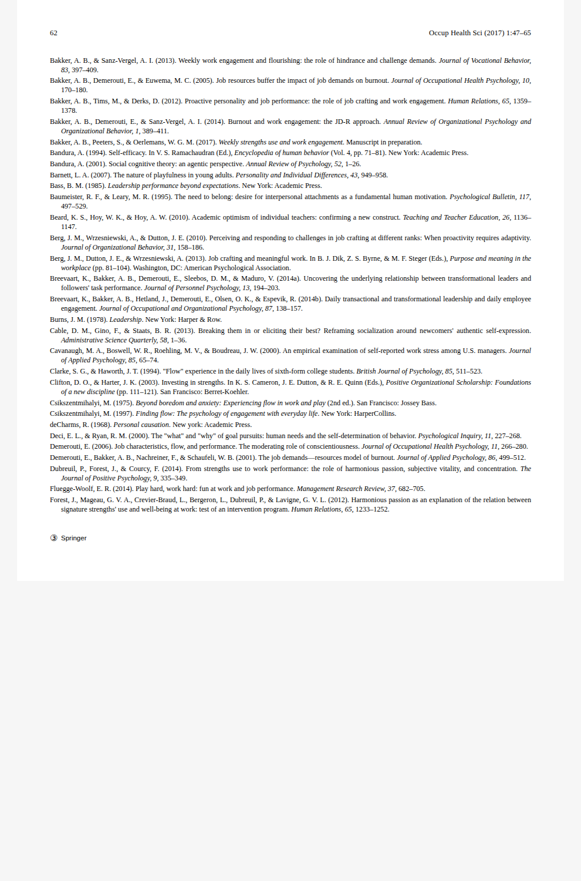62 Occup Health Sci (2017) 1:47–65
Bakker, A. B., & Sanz-Vergel, A. I. (2013). Weekly work engagement and flourishing: the role of hindrance and challenge demands. Journal of Vocational Behavior, 83, 397–409.
Bakker, A. B., Demerouti, E., & Euwema, M. C. (2005). Job resources buffer the impact of job demands on burnout. Journal of Occupational Health Psychology, 10, 170–180.
Bakker, A. B., Tims, M., & Derks, D. (2012). Proactive personality and job performance: the role of job crafting and work engagement. Human Relations, 65, 1359–1378.
Bakker, A. B., Demerouti, E., & Sanz-Vergel, A. I. (2014). Burnout and work engagement: the JD-R approach. Annual Review of Organizational Psychology and Organizational Behavior, 1, 389–411.
Bakker, A. B., Peeters, S., & Oerlemans, W. G. M. (2017). Weekly strengths use and work engagement. Manuscript in preparation.
Bandura, A. (1994). Self-efficacy. In V. S. Ramachaudran (Ed.), Encyclopedia of human behavior (Vol. 4, pp. 71–81). New York: Academic Press.
Bandura, A. (2001). Social cognitive theory: an agentic perspective. Annual Review of Psychology, 52, 1–26.
Barnett, L. A. (2007). The nature of playfulness in young adults. Personality and Individual Differences, 43, 949–958.
Bass, B. M. (1985). Leadership performance beyond expectations. New York: Academic Press.
Baumeister, R. F., & Leary, M. R. (1995). The need to belong: desire for interpersonal attachments as a fundamental human motivation. Psychological Bulletin, 117, 497–529.
Beard, K. S., Hoy, W. K., & Hoy, A. W. (2010). Academic optimism of individual teachers: confirming a new construct. Teaching and Teacher Education, 26, 1136–1147.
Berg, J. M., Wrzesniewski, A., & Dutton, J. E. (2010). Perceiving and responding to challenges in job crafting at different ranks: When proactivity requires adaptivity. Journal of Organizational Behavior, 31, 158–186.
Berg, J. M., Dutton, J. E., & Wrzesniewski, A. (2013). Job crafting and meaningful work. In B. J. Dik, Z. S. Byrne, & M. F. Steger (Eds.), Purpose and meaning in the workplace (pp. 81–104). Washington, DC: American Psychological Association.
Breevaart, K., Bakker, A. B., Demerouti, E., Sleebos, D. M., & Maduro, V. (2014a). Uncovering the underlying relationship between transformational leaders and followers' task performance. Journal of Personnel Psychology, 13, 194–203.
Breevaart, K., Bakker, A. B., Hetland, J., Demerouti, E., Olsen, O. K., & Espevik, R. (2014b). Daily transactional and transformational leadership and daily employee engagement. Journal of Occupational and Organizational Psychology, 87, 138–157.
Burns, J. M. (1978). Leadership. New York: Harper & Row.
Cable, D. M., Gino, F., & Staats, B. R. (2013). Breaking them in or eliciting their best? Reframing socialization around newcomers' authentic self-expression. Administrative Science Quarterly, 58, 1–36.
Cavanaugh, M. A., Boswell, W. R., Roehling, M. V., & Boudreau, J. W. (2000). An empirical examination of self-reported work stress among U.S. managers. Journal of Applied Psychology, 85, 65–74.
Clarke, S. G., & Haworth, J. T. (1994). "Flow" experience in the daily lives of sixth-form college students. British Journal of Psychology, 85, 511–523.
Clifton, D. O., & Harter, J. K. (2003). Investing in strengths. In K. S. Cameron, J. E. Dutton, & R. E. Quinn (Eds.), Positive Organizational Scholarship: Foundations of a new discipline (pp. 111–121). San Francisco: Berret-Koehler.
Csikszentmihalyi, M. (1975). Beyond boredom and anxiety: Experiencing flow in work and play (2nd ed.). San Francisco: Jossey Bass.
Csikszentmihalyi, M. (1997). Finding flow: The psychology of engagement with everyday life. New York: HarperCollins.
deCharms, R. (1968). Personal causation. New york: Academic Press.
Deci, E. L., & Ryan, R. M. (2000). The "what" and "why" of goal pursuits: human needs and the self-determination of behavior. Psychological Inquiry, 11, 227–268.
Demerouti, E. (2006). Job characteristics, flow, and performance. The moderating role of conscientiousness. Journal of Occupational Health Psychology, 11, 266–280.
Demerouti, E., Bakker, A. B., Nachreiner, F., & Schaufeli, W. B. (2001). The job demands—resources model of burnout. Journal of Applied Psychology, 86, 499–512.
Dubreuil, P., Forest, J., & Courcy, F. (2014). From strengths use to work performance: the role of harmonious passion, subjective vitality, and concentration. The Journal of Positive Psychology, 9, 335–349.
Fluegge-Woolf, E. R. (2014). Play hard, work hard: fun at work and job performance. Management Research Review, 37, 682–705.
Forest, J., Mageau, G. V. A., Crevier-Braud, L., Bergeron, L., Dubreuil, P., & Lavigne, G. V. L. (2012). Harmonious passion as an explanation of the relation between signature strengths' use and well-being at work: test of an intervention program. Human Relations, 65, 1233–1252.
③ Springer